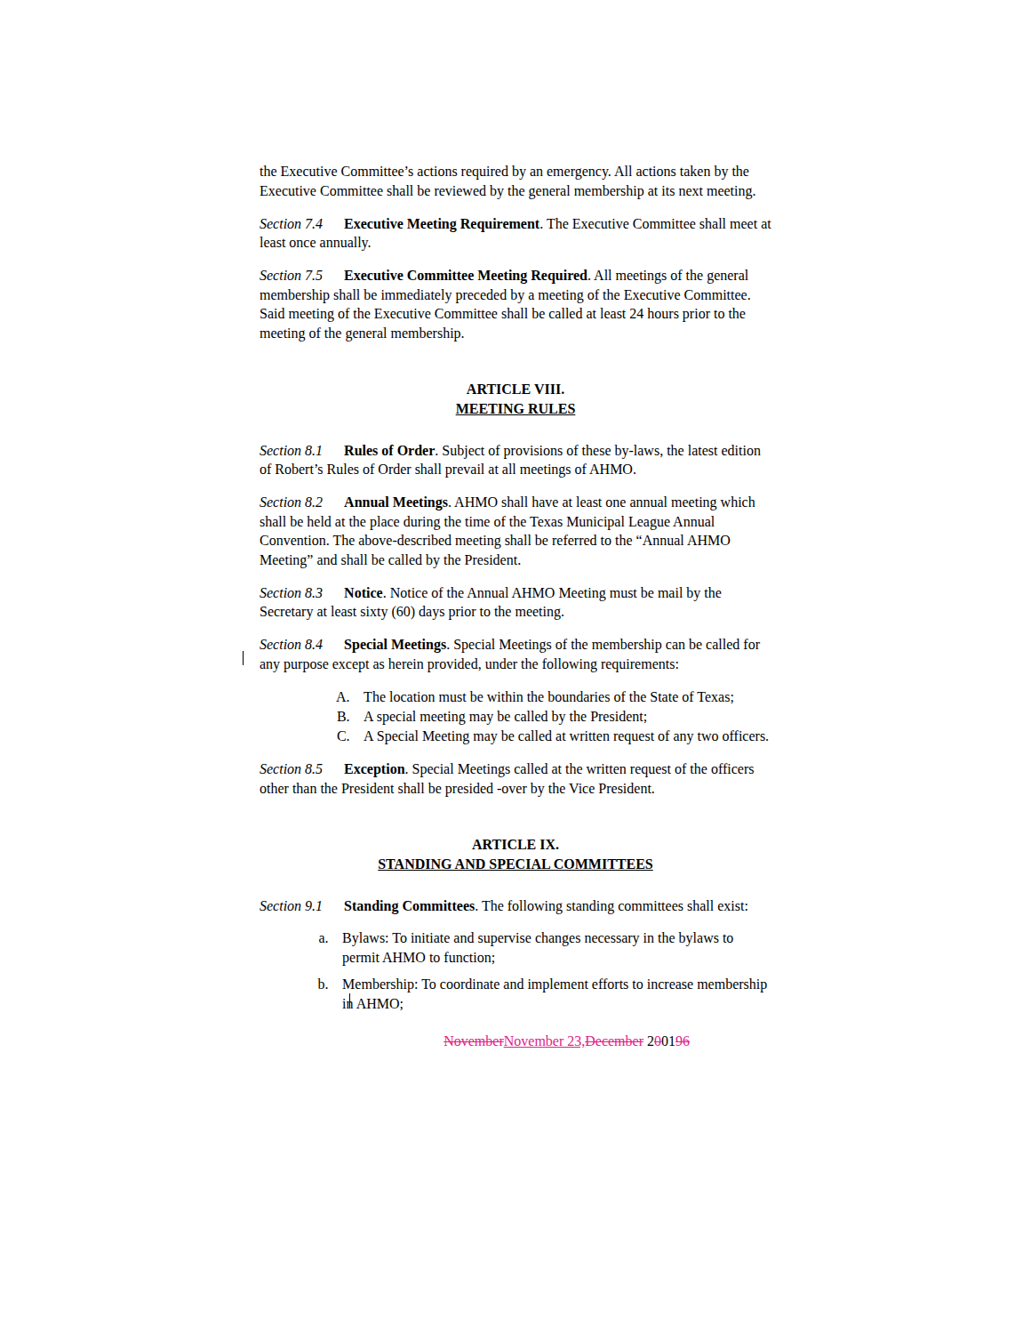the Executive Committee’s actions required by an emergency. All actions taken by the Executive Committee shall be reviewed by the general membership at its next meeting.
Section 7.4 Executive Meeting Requirement. The Executive Committee shall meet at least once annually.
Section 7.5 Executive Committee Meeting Required. All meetings of the general membership shall be immediately preceded by a meeting of the Executive Committee. Said meeting of the Executive Committee shall be called at least 24 hours prior to the meeting of the general membership.
ARTICLE VIII.
MEETING RULES
Section 8.1 Rules of Order. Subject of provisions of these by-laws, the latest edition of Robert’s Rules of Order shall prevail at all meetings of AHMO.
Section 8.2 Annual Meetings. AHMO shall have at least one annual meeting which shall be held at the place during the time of the Texas Municipal League Annual Convention. The above-described meeting shall be referred to the “Annual AHMO Meeting” and shall be called by the President.
Section 8.3 Notice. Notice of the Annual AHMO Meeting must be mail by the Secretary at least sixty (60) days prior to the meeting.
Section 8.4 Special Meetings. Special Meetings of the membership can be called for any purpose except as herein provided, under the following requirements:
The location must be within the boundaries of the State of Texas;
A special meeting may be called by the President;
A Special Meeting may be called at written request of any two officers.
Section 8.5 Exception. Special Meetings called at the written request of the officers other than the President shall be presided -over by the Vice President.
ARTICLE IX.
STANDING AND SPECIAL COMMITTEES
Section 9.1 Standing Committees. The following standing committees shall exist:
Bylaws: To initiate and supervise changes necessary in the bylaws to permit AHMO to function;
Membership: To coordinate and implement efforts to increase membership in AHMO;
November November 23, December 200196